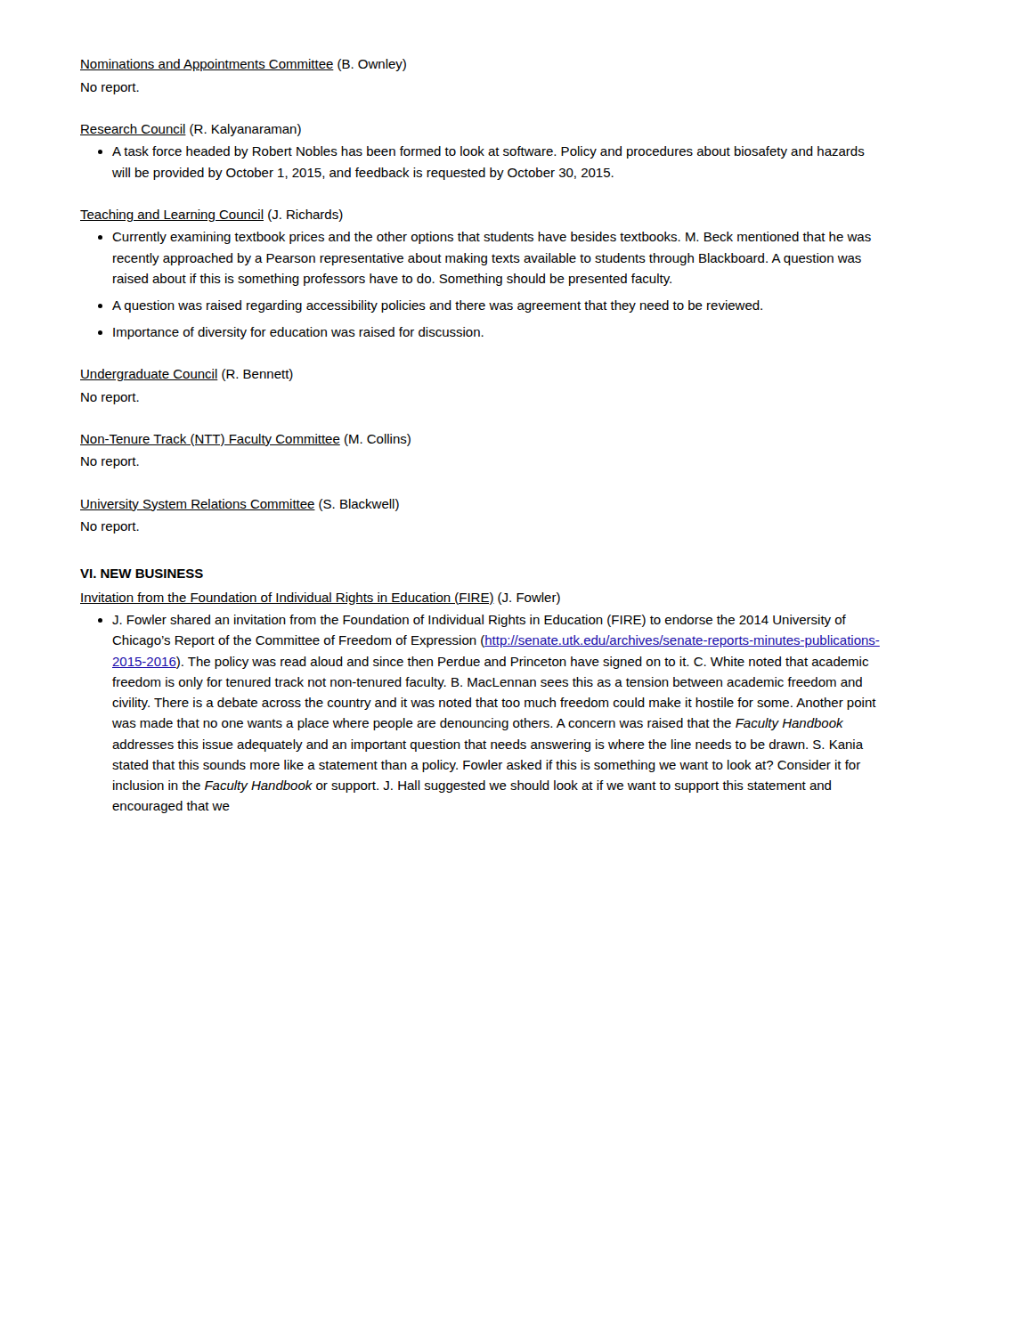Nominations and Appointments Committee (B. Ownley)
No report.
Research Council (R. Kalyanaraman)
A task force headed by Robert Nobles has been formed to look at software. Policy and procedures about biosafety and hazards will be provided by October 1, 2015, and feedback is requested by October 30, 2015.
Teaching and Learning Council (J. Richards)
Currently examining textbook prices and the other options that students have besides textbooks. M. Beck mentioned that he was recently approached by a Pearson representative about making texts available to students through Blackboard. A question was raised about if this is something professors have to do. Something should be presented faculty.
A question was raised regarding accessibility policies and there was agreement that they need to be reviewed.
Importance of diversity for education was raised for discussion.
Undergraduate Council (R. Bennett)
No report.
Non-Tenure Track (NTT) Faculty Committee (M. Collins)
No report.
University System Relations Committee (S. Blackwell)
No report.
VI. NEW BUSINESS
Invitation from the Foundation of Individual Rights in Education (FIRE) (J. Fowler)
J. Fowler shared an invitation from the Foundation of Individual Rights in Education (FIRE) to endorse the 2014 University of Chicago’s Report of the Committee of Freedom of Expression (http://senate.utk.edu/archives/senate-reports-minutes-publications-2015-2016). The policy was read aloud and since then Perdue and Princeton have signed on to it. C. White noted that academic freedom is only for tenured track not non-tenured faculty. B. MacLennan sees this as a tension between academic freedom and civility. There is a debate across the country and it was noted that too much freedom could make it hostile for some. Another point was made that no one wants a place where people are denouncing others. A concern was raised that the Faculty Handbook addresses this issue adequately and an important question that needs answering is where the line needs to be drawn. S. Kania stated that this sounds more like a statement than a policy. Fowler asked if this is something we want to look at? Consider it for inclusion in the Faculty Handbook or support. J. Hall suggested we should look at if we want to support this statement and encouraged that we